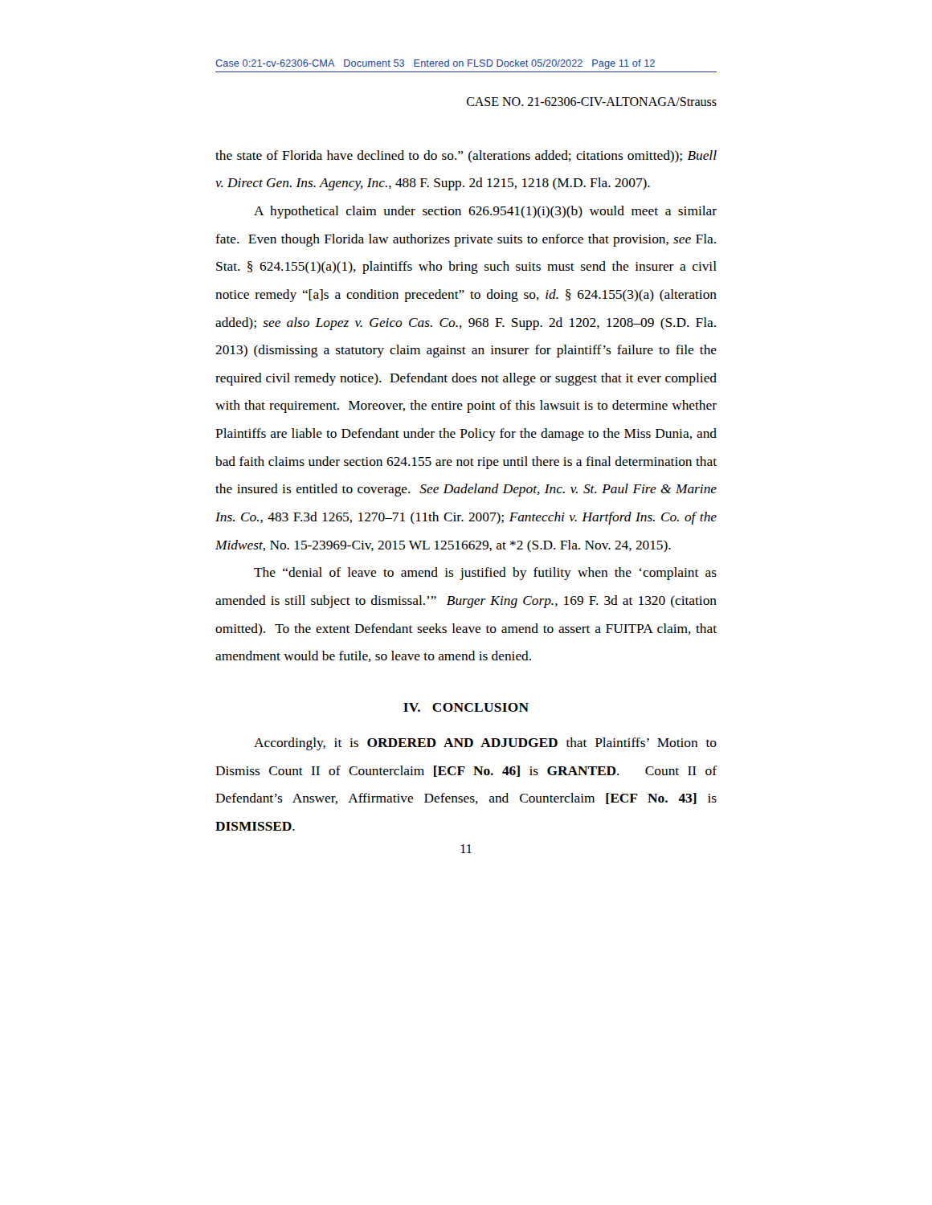Case 0:21-cv-62306-CMA Document 53 Entered on FLSD Docket 05/20/2022 Page 11 of 12
CASE NO. 21-62306-CIV-ALTONAGA/Strauss
the state of Florida have declined to do so.” (alterations added; citations omitted)); Buell v. Direct Gen. Ins. Agency, Inc., 488 F. Supp. 2d 1215, 1218 (M.D. Fla. 2007).
A hypothetical claim under section 626.9541(1)(i)(3)(b) would meet a similar fate. Even though Florida law authorizes private suits to enforce that provision, see Fla. Stat. § 624.155(1)(a)(1), plaintiffs who bring such suits must send the insurer a civil notice remedy “[a]s a condition precedent” to doing so, id. § 624.155(3)(a) (alteration added); see also Lopez v. Geico Cas. Co., 968 F. Supp. 2d 1202, 1208–09 (S.D. Fla. 2013) (dismissing a statutory claim against an insurer for plaintiff’s failure to file the required civil remedy notice). Defendant does not allege or suggest that it ever complied with that requirement. Moreover, the entire point of this lawsuit is to determine whether Plaintiffs are liable to Defendant under the Policy for the damage to the Miss Dunia, and bad faith claims under section 624.155 are not ripe until there is a final determination that the insured is entitled to coverage. See Dadeland Depot, Inc. v. St. Paul Fire & Marine Ins. Co., 483 F.3d 1265, 1270–71 (11th Cir. 2007); Fantecchi v. Hartford Ins. Co. of the Midwest, No. 15-23969-Civ, 2015 WL 12516629, at *2 (S.D. Fla. Nov. 24, 2015).
The “denial of leave to amend is justified by futility when the ‘complaint as amended is still subject to dismissal.’” Burger King Corp., 169 F. 3d at 1320 (citation omitted). To the extent Defendant seeks leave to amend to assert a FUITPA claim, that amendment would be futile, so leave to amend is denied.
IV. CONCLUSION
Accordingly, it is ORDERED AND ADJUDGED that Plaintiffs’ Motion to Dismiss Count II of Counterclaim [ECF No. 46] is GRANTED. Count II of Defendant’s Answer, Affirmative Defenses, and Counterclaim [ECF No. 43] is DISMISSED.
11